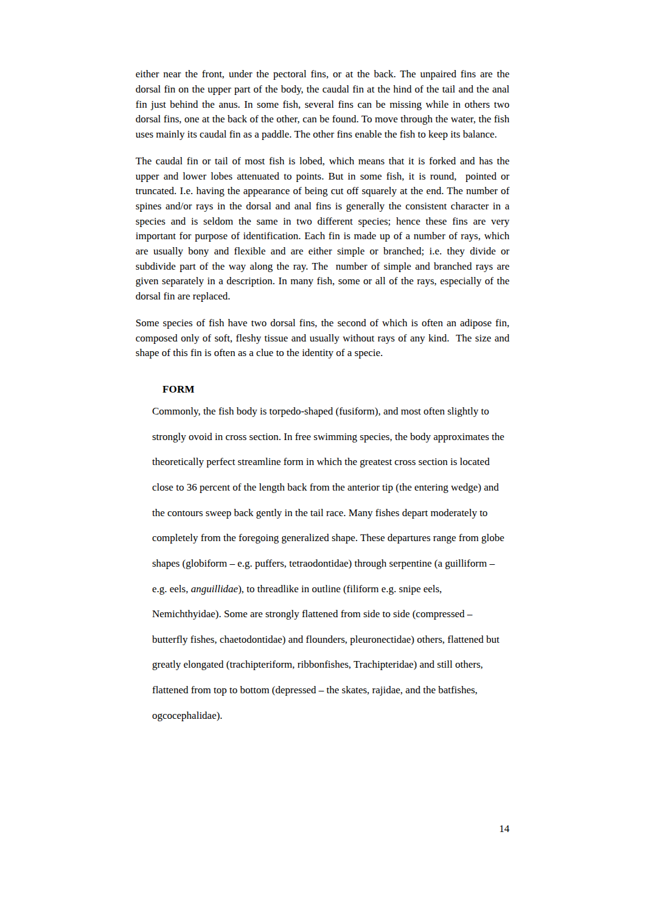either near the front, under the pectoral fins, or at the back. The unpaired fins are the dorsal fin on the upper part of the body, the caudal fin at the hind of the tail and the anal fin just behind the anus. In some fish, several fins can be missing while in others two dorsal fins, one at the back of the other, can be found. To move through the water, the fish uses mainly its caudal fin as a paddle. The other fins enable the fish to keep its balance.
The caudal fin or tail of most fish is lobed, which means that it is forked and has the upper and lower lobes attenuated to points. But in some fish, it is round, pointed or truncated. I.e. having the appearance of being cut off squarely at the end. The number of spines and/or rays in the dorsal and anal fins is generally the consistent character in a species and is seldom the same in two different species; hence these fins are very important for purpose of identification. Each fin is made up of a number of rays, which are usually bony and flexible and are either simple or branched; i.e. they divide or subdivide part of the way along the ray. The number of simple and branched rays are given separately in a description. In many fish, some or all of the rays, especially of the dorsal fin are replaced.
Some species of fish have two dorsal fins, the second of which is often an adipose fin, composed only of soft, fleshy tissue and usually without rays of any kind. The size and shape of this fin is often as a clue to the identity of a specie.
Form
Commonly, the fish body is torpedo-shaped (fusiform), and most often slightly to strongly ovoid in cross section. In free swimming species, the body approximates the theoretically perfect streamline form in which the greatest cross section is located close to 36 percent of the length back from the anterior tip (the entering wedge) and the contours sweep back gently in the tail race. Many fishes depart moderately to completely from the foregoing generalized shape. These departures range from globe shapes (globiform – e.g. puffers, tetraodontidae) through serpentine (a guilliform – e.g. eels, anguillidae), to threadlike in outline (filiform e.g. snipe eels, Nemichthyidae). Some are strongly flattened from side to side (compressed – butterfly fishes, chaetodontidae) and flounders, pleuronectidae) others, flattened but greatly elongated (trachipteriform, ribbonfishes, Trachipteridae) and still others, flattened from top to bottom (depressed – the skates, rajidae, and the batfishes, ogcocephalidae).
14